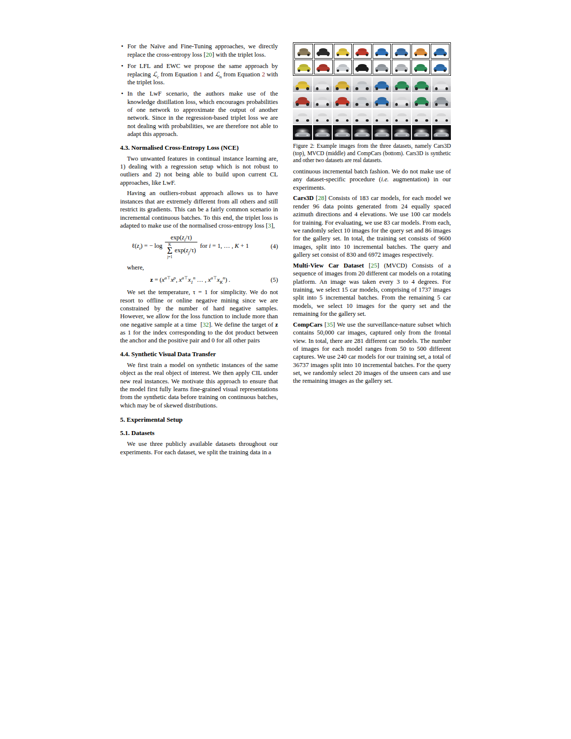For the Naïve and Fine-Tuning approaches, we directly replace the cross-entropy loss [20] with the triplet loss.
For LFL and EWC we propose the same approach by replacing ℒc from Equation 1 and ℒn from Equation 2 with the triplet loss.
In the LwF scenario, the authors make use of the knowledge distillation loss, which encourages probabilities of one network to approximate the output of another network. Since in the regression-based triplet loss we are not dealing with probabilities, we are therefore not able to adapt this approach.
4.3. Normalised Cross-Entropy Loss (NCE)
Two unwanted features in continual instance learning are, 1) dealing with a regression setup which is not robust to outliers and 2) not being able to build upon current CL approaches, like LwF.
Having an outliers-robust approach allows us to have instances that are extremely different from all others and still restrict its gradients. This can be a fairly common scenario in incremental continuous batches. To this end, the triplet loss is adapted to make use of the normalised cross-entropy loss [3],
ℓ(zi) = − log exp(zi/τ) K Σ j=1 exp(zj/τ) for i = 1, … , K + 1
(4)
where,
z = (xa⊤xp, xa⊤x1n … , xa⊤xKn) .
(5)
We set the temperature, τ = 1 for simplicity. We do not resort to offline or online negative mining since we are constrained by the number of hard negative samples. However, we allow for the loss function to include more than one negative sample at a time [32]. We define the target of z as 1 for the index corresponding to the dot product between the anchor and the positive pair and 0 for all other pairs
4.4. Synthetic Visual Data Transfer
We first train a model on synthetic instances of the same object as the real object of interest. We then apply CIL under new real instances. We motivate this approach to ensure that the model first fully learns fine-grained visual representations from the synthetic data before training on continuous batches, which may be of skewed distributions.
5. Experimental Setup
5.1. Datasets
We use three publicly available datasets throughout our experiments. For each dataset, we split the training data in a
Figure 2: Example images from the three datasets, namely Cars3D (top), MVCD (middle) and CompCars (bottom). Cars3D is synthetic and other two datasets are real datasets.
continuous incremental batch fashion. We do not make use of any dataset-specific procedure (i.e. augmentation) in our experiments.
Cars3D [28] Consists of 183 car models, for each model we render 96 data points generated from 24 equally spaced azimuth directions and 4 elevations. We use 100 car models for training. For evaluating, we use 83 car models. From each, we randomly select 10 images for the query set and 86 images for the gallery set. In total, the training set consists of 9600 images, split into 10 incremental batches. The query and gallery set consist of 830 and 6972 images respectively.
Multi-View Car Dataset [25] (MVCD) Consists of a sequence of images from 20 different car models on a rotating platform. An image was taken every 3 to 4 degrees. For training, we select 15 car models, comprising of 1737 images split into 5 incremental batches. From the remaining 5 car models, we select 10 images for the query set and the remaining for the gallery set.
CompCars [35] We use the surveillance-nature subset which contains 50,000 car images, captured only from the frontal view. In total, there are 281 different car models. The number of images for each model ranges from 50 to 500 different captures. We use 240 car models for our training set, a total of 36737 images split into 10 incremental batches. For the query set, we randomly select 20 images of the unseen cars and use the remaining images as the gallery set.